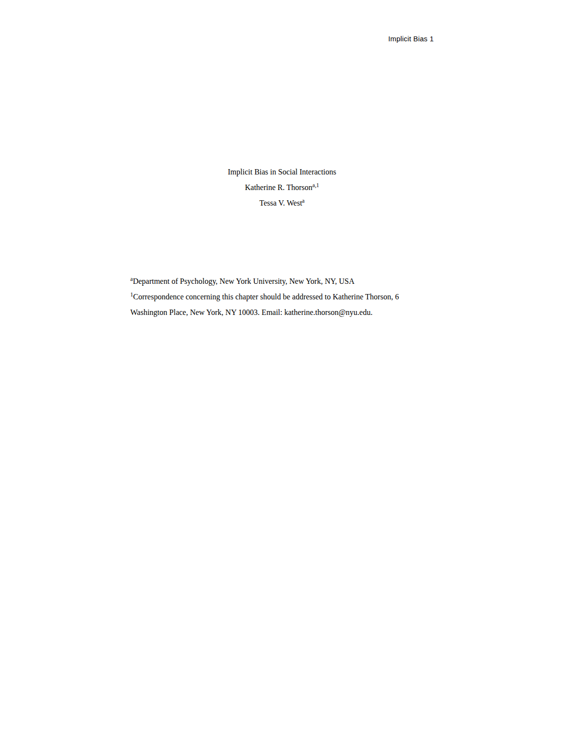Implicit Bias 1
Implicit Bias in Social Interactions
Katherine R. Thorsona,1
Tessa V. Westa
aDepartment of Psychology, New York University, New York, NY, USA
1Correspondence concerning this chapter should be addressed to Katherine Thorson, 6 Washington Place, New York, NY 10003. Email: katherine.thorson@nyu.edu.